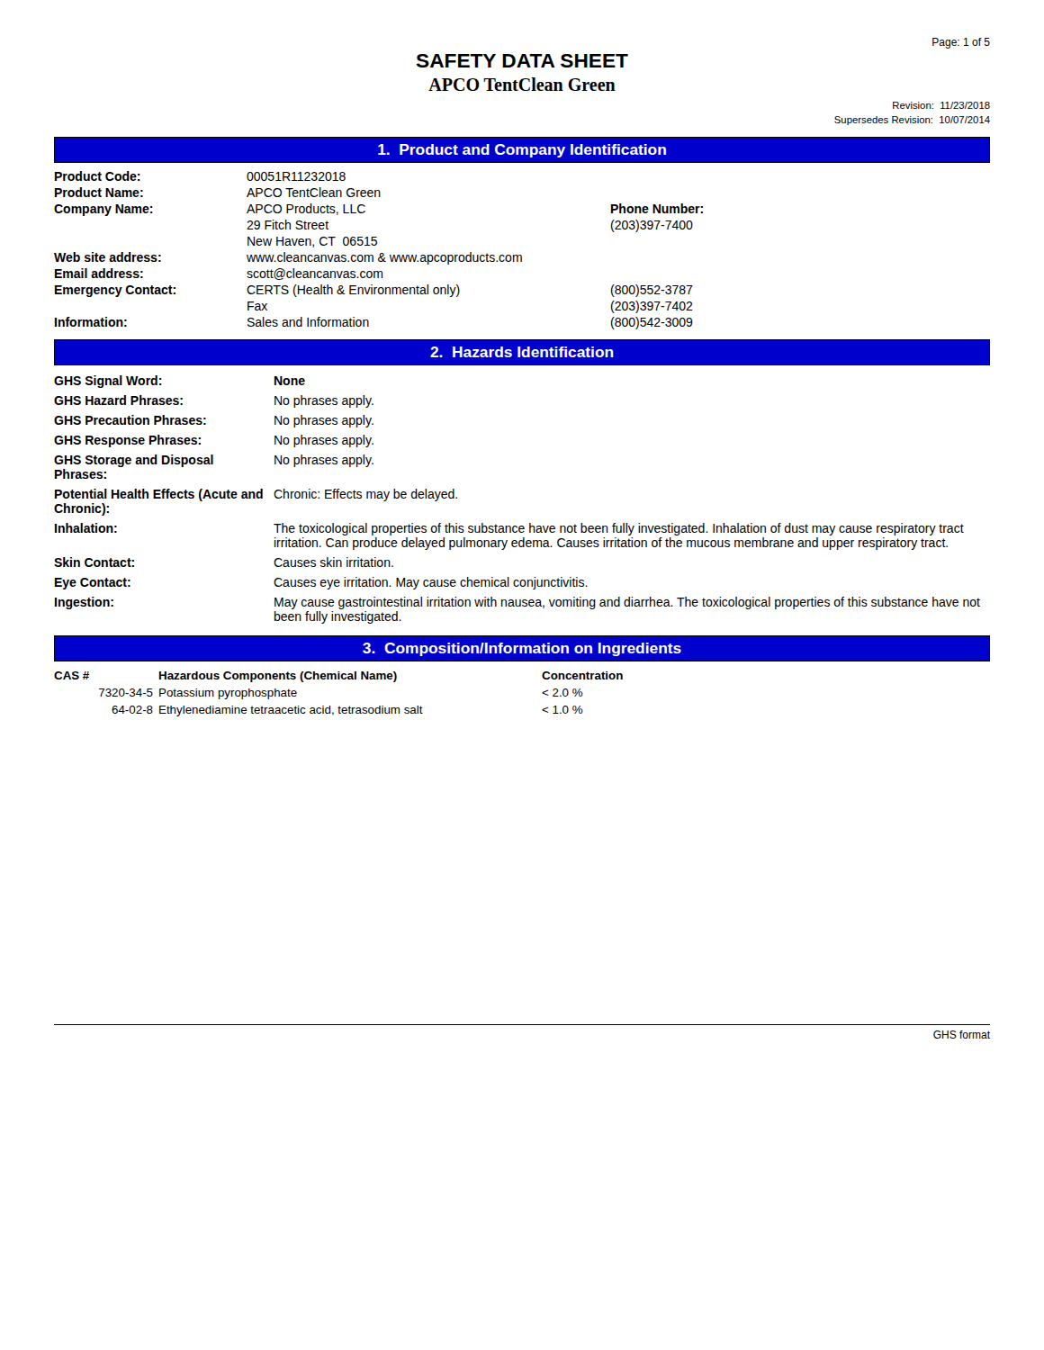Page: 1 of 5
SAFETY DATA SHEET
APCO TentClean Green
Revision: 11/23/2018
Supersedes Revision: 10/07/2014
1. Product and Company Identification
| Product Code: | 00051R11232018 | | |
| Product Name: | APCO TentClean Green | | |
| Company Name: | APCO Products, LLC | Phone Number: | |
| | 29 Fitch Street | (203)397-7400 |
| | New Haven, CT 06515 | |
| Web site address: | www.cleancanvas.com & www.apcoproducts.com |
| Email address: | scott@cleancanvas.com |
| Emergency Contact: | CERTS (Health & Environmental only) | (800)552-3787 |
| | Fax | (203)397-7402 |
| Information: | Sales and Information | (800)542-3009 |
2. Hazards Identification
| GHS Signal Word: | None |
| GHS Hazard Phrases: | No phrases apply. |
| GHS Precaution Phrases: | No phrases apply. |
| GHS Response Phrases: | No phrases apply. |
| GHS Storage and Disposal Phrases: | No phrases apply. |
| Potential Health Effects (Acute and Chronic): | Chronic: Effects may be delayed. |
| Inhalation: | The toxicological properties of this substance have not been fully investigated. Inhalation of dust may cause respiratory tract irritation. Can produce delayed pulmonary edema. Causes irritation of the mucous membrane and upper respiratory tract. |
| Skin Contact: | Causes skin irritation. |
| Eye Contact: | Causes eye irritation. May cause chemical conjunctivitis. |
| Ingestion: | May cause gastrointestinal irritation with nausea, vomiting and diarrhea. The toxicological properties of this substance have not been fully investigated. |
3. Composition/Information on Ingredients
| CAS # | Hazardous Components (Chemical Name) | Concentration |
| --- | --- | --- |
| 7320-34-5 | Potassium pyrophosphate | < 2.0 % |
| 64-02-8 | Ethylenediamine tetraacetic acid, tetrasodium salt | < 1.0 % |
GHS format